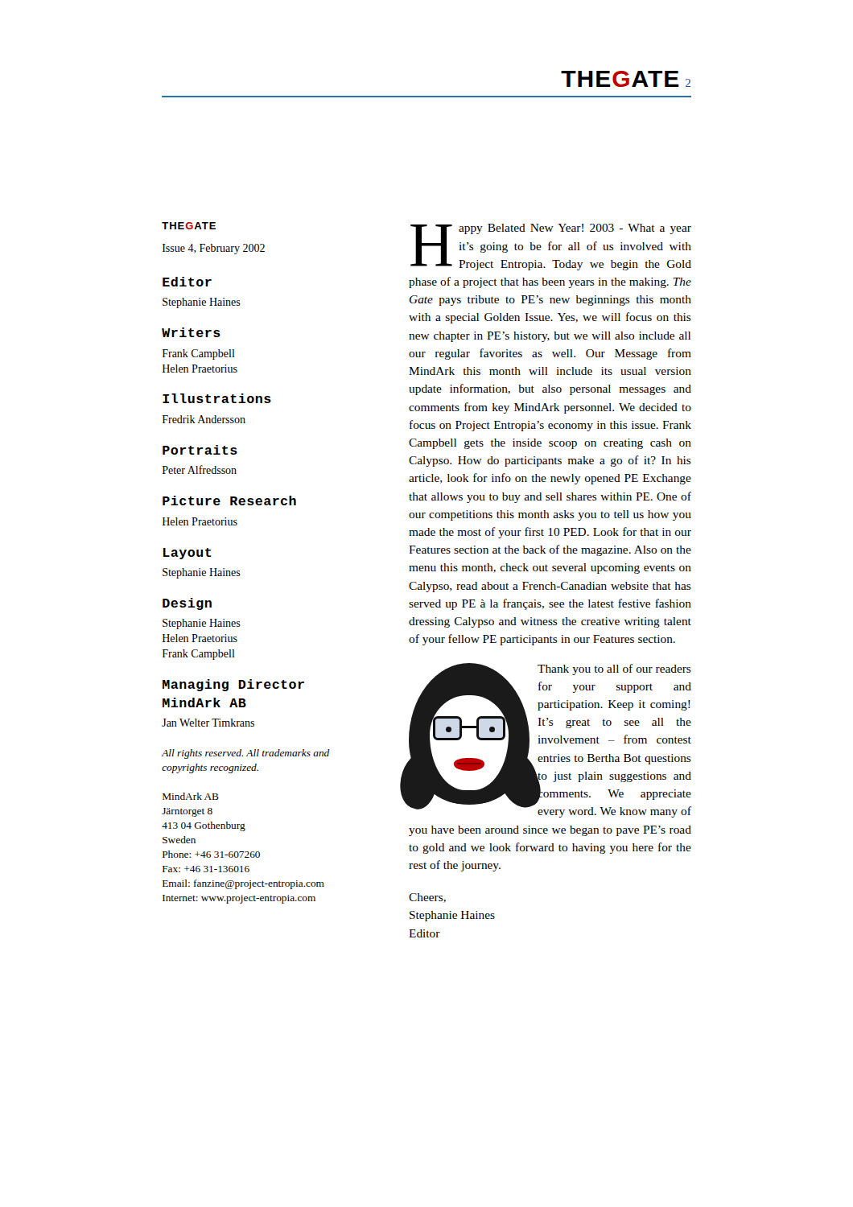THE GATE 2
THEGATE
Issue 4, February 2002
Editor
Stephanie Haines
Writers
Frank Campbell
Helen Praetorius
Illustrations
Fredrik Andersson
Portraits
Peter Alfredsson
Picture Research
Helen Praetorius
Layout
Stephanie Haines
Design
Stephanie Haines
Helen Praetorius
Frank Campbell
Managing Director MindArk AB
Jan Welter Timkrans
All rights reserved. All trademarks and copyrights recognized.
MindArk AB
Järntorget 8
413 04 Gothenburg
Sweden
Phone: +46 31-607260
Fax: +46 31-136016
Email: fanzine@project-entropia.com
Internet: www.project-entropia.com
Happy Belated New Year! 2003 - What a year it’s going to be for all of us involved with Project Entropia. Today we begin the Gold phase of a project that has been years in the making. The Gate pays tribute to PE’s new beginnings this month with a special Golden Issue. Yes, we will focus on this new chapter in PE’s history, but we will also include all our regular favorites as well. Our Message from MindArk this month will include its usual version update information, but also personal messages and comments from key MindArk personnel. We decided to focus on Project Entropia’s economy in this issue. Frank Campbell gets the inside scoop on creating cash on Calypso. How do participants make a go of it? In his article, look for info on the newly opened PE Exchange that allows you to buy and sell shares within PE. One of our competitions this month asks you to tell us how you made the most of your first 10 PED. Look for that in our Features section at the back of the magazine. Also on the menu this month, check out several upcoming events on Calypso, read about a French-Canadian website that has served up PE à la français, see the latest festive fashion dressing Calypso and witness the creative writing talent of your fellow PE participants in our Features section.
Thank you to all of our readers for your support and participation. Keep it coming! It’s great to see all the involvement – from contest entries to Bertha Bot questions to just plain suggestions and comments. We appreciate every word. We know many of you have been around since we began to pave PE’s road to gold and we look forward to having you here for the rest of the journey.
Cheers,
Stephanie Haines
Editor